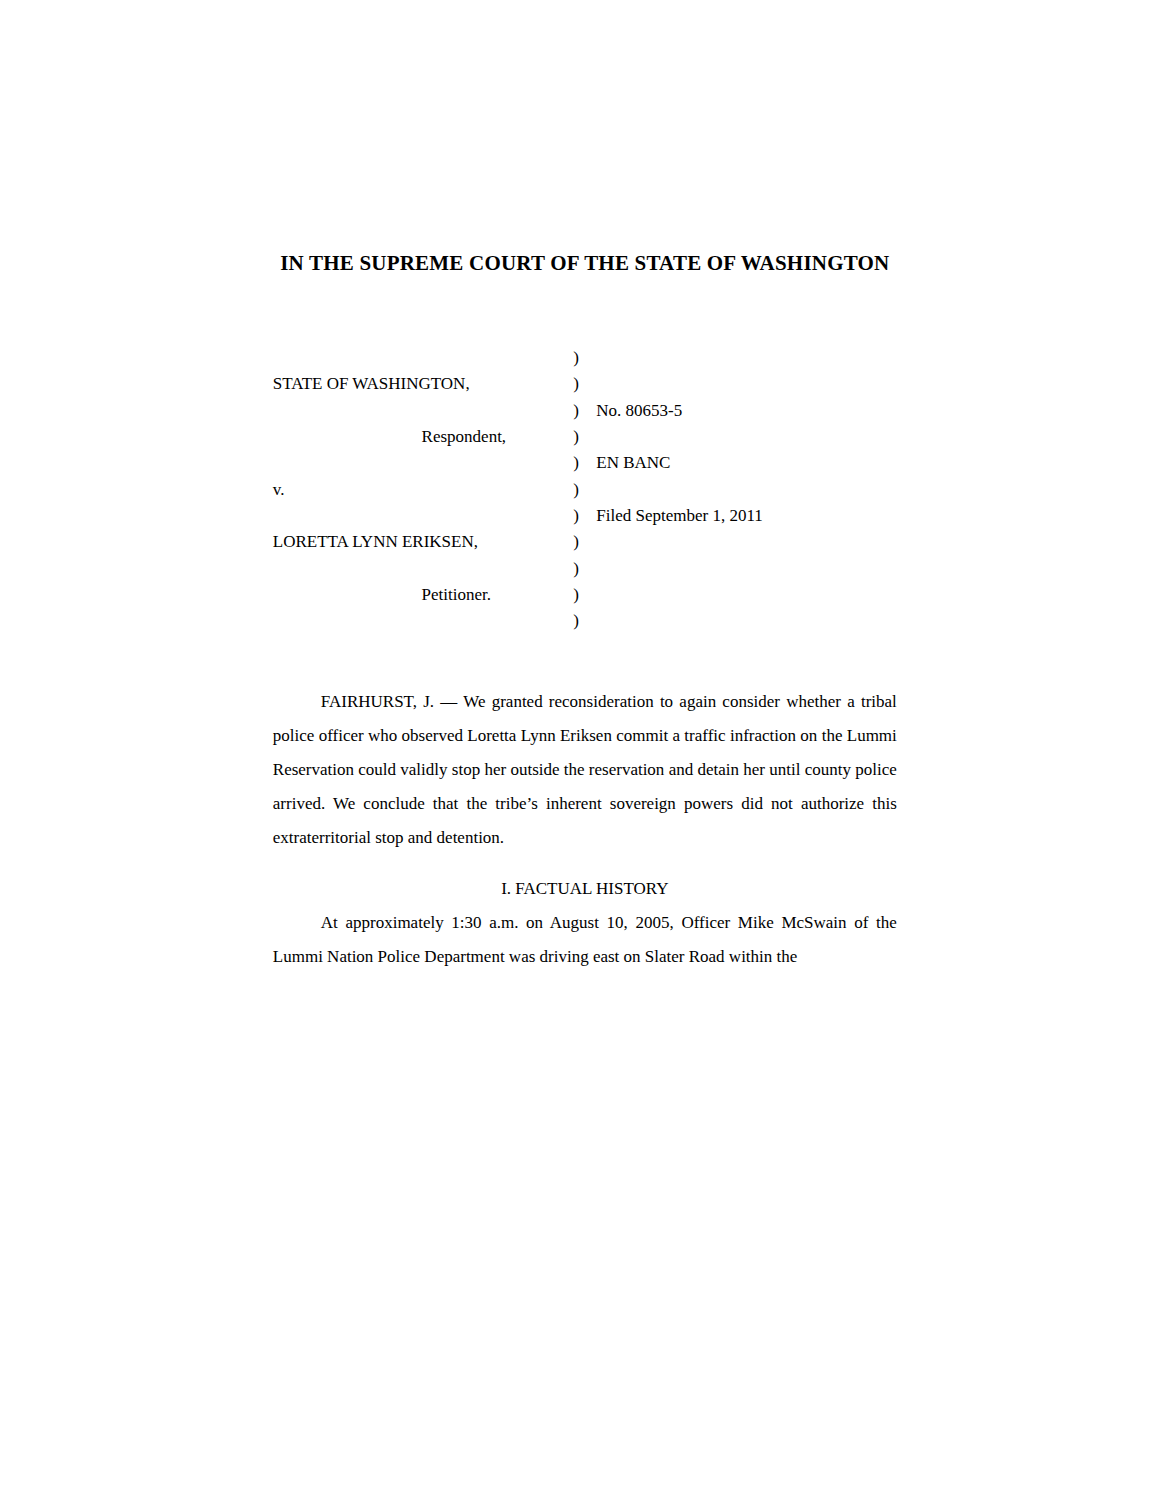IN THE SUPREME COURT OF THE STATE OF WASHINGTON
| | ) | |
| STATE OF WASHINGTON, | ) | |
| | ) | No. 80653-5 |
| Respondent, | ) | |
| | ) | EN BANC |
| v. | ) | |
| | ) | Filed September 1, 2011 |
| LORETTA LYNN ERIKSEN, | ) | |
| | ) | |
| Petitioner. | ) | |
| | ) | |
FAIRHURST, J. — We granted reconsideration to again consider whether a tribal police officer who observed Loretta Lynn Eriksen commit a traffic infraction on the Lummi Reservation could validly stop her outside the reservation and detain her until county police arrived. We conclude that the tribe’s inherent sovereign powers did not authorize this extraterritorial stop and detention.
I. FACTUAL HISTORY
At approximately 1:30 a.m. on August 10, 2005, Officer Mike McSwain of the Lummi Nation Police Department was driving east on Slater Road within the